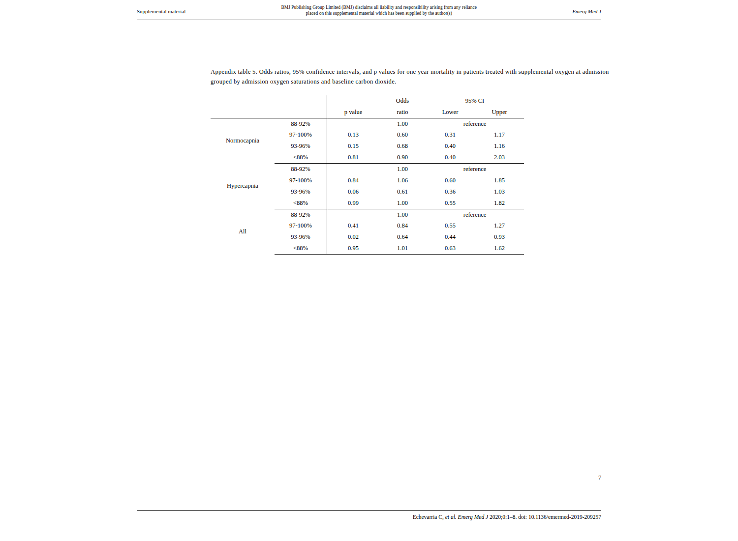Supplemental material
BMJ Publishing Group Limited (BMJ) disclaims all liability and responsibility arising from any reliance
placed on this supplemental material which has been supplied by the author(s)
Emerg Med J
Appendix table 5. Odds ratios, 95% confidence intervals, and p values for one year mortality in patients treated with supplemental oxygen at admission grouped by admission oxygen saturations and baseline carbon dioxide.
| | | | Odds | 95% CI |
| --- | --- | --- | --- | --- |
| | | p value | ratio | Lower | Upper |
| Normocapnia | 88-92% | | 1.00 | reference |
| 97-100% | 0.13 | 0.60 | 0.31 | 1.17 |
| 93-96% | 0.15 | 0.68 | 0.40 | 1.16 |
| <88% | 0.81 | 0.90 | 0.40 | 2.03 |
| Hypercapnia | 88-92% | | 1.00 | reference |
| 97-100% | 0.84 | 1.06 | 0.60 | 1.85 |
| 93-96% | 0.06 | 0.61 | 0.36 | 1.03 |
| <88% | 0.99 | 1.00 | 0.55 | 1.82 |
| All | 88-92% | | 1.00 | reference |
| 97-100% | 0.41 | 0.84 | 0.55 | 1.27 |
| 93-96% | 0.02 | 0.64 | 0.44 | 0.93 |
| <88% | 0.95 | 1.01 | 0.63 | 1.62 |
7
Echevarria C, et al. Emerg Med J 2020;0:1–8. doi: 10.1136/emermed-2019-209257